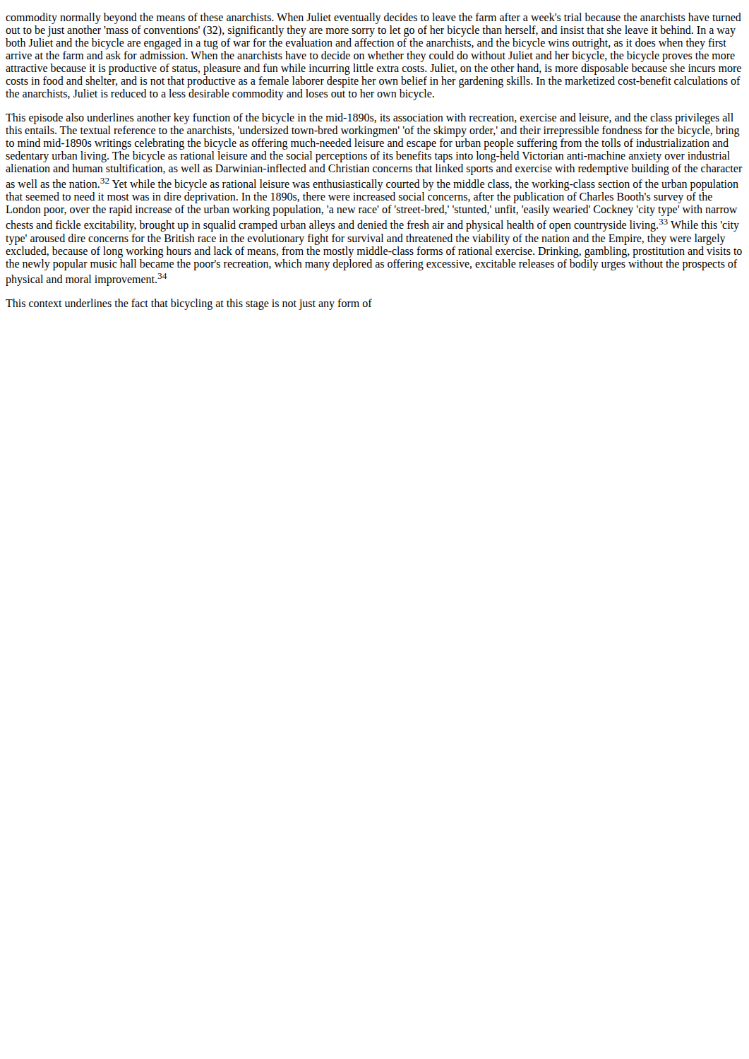commodity normally beyond the means of these anarchists. When Juliet eventually decides to leave the farm after a week's trial because the anarchists have turned out to be just another 'mass of conventions' (32), significantly they are more sorry to let go of her bicycle than herself, and insist that she leave it behind. In a way both Juliet and the bicycle are engaged in a tug of war for the evaluation and affection of the anarchists, and the bicycle wins outright, as it does when they first arrive at the farm and ask for admission. When the anarchists have to decide on whether they could do without Juliet and her bicycle, the bicycle proves the more attractive because it is productive of status, pleasure and fun while incurring little extra costs. Juliet, on the other hand, is more disposable because she incurs more costs in food and shelter, and is not that productive as a female laborer despite her own belief in her gardening skills. In the marketized cost-benefit calculations of the anarchists, Juliet is reduced to a less desirable commodity and loses out to her own bicycle.
This episode also underlines another key function of the bicycle in the mid-1890s, its association with recreation, exercise and leisure, and the class privileges all this entails. The textual reference to the anarchists, 'undersized town-bred workingmen' 'of the skimpy order,' and their irrepressible fondness for the bicycle, bring to mind mid-1890s writings celebrating the bicycle as offering much-needed leisure and escape for urban people suffering from the tolls of industrialization and sedentary urban living. The bicycle as rational leisure and the social perceptions of its benefits taps into long-held Victorian anti-machine anxiety over industrial alienation and human stultification, as well as Darwinian-inflected and Christian concerns that linked sports and exercise with redemptive building of the character as well as the nation.32 Yet while the bicycle as rational leisure was enthusiastically courted by the middle class, the working-class section of the urban population that seemed to need it most was in dire deprivation. In the 1890s, there were increased social concerns, after the publication of Charles Booth's survey of the London poor, over the rapid increase of the urban working population, 'a new race' of 'street-bred,' 'stunted,' unfit, 'easily wearied' Cockney 'city type' with narrow chests and fickle excitability, brought up in squalid cramped urban alleys and denied the fresh air and physical health of open countryside living.33 While this 'city type' aroused dire concerns for the British race in the evolutionary fight for survival and threatened the viability of the nation and the Empire, they were largely excluded, because of long working hours and lack of means, from the mostly middle-class forms of rational exercise. Drinking, gambling, prostitution and visits to the newly popular music hall became the poor's recreation, which many deplored as offering excessive, excitable releases of bodily urges without the prospects of physical and moral improvement.34
This context underlines the fact that bicycling at this stage is not just any form of